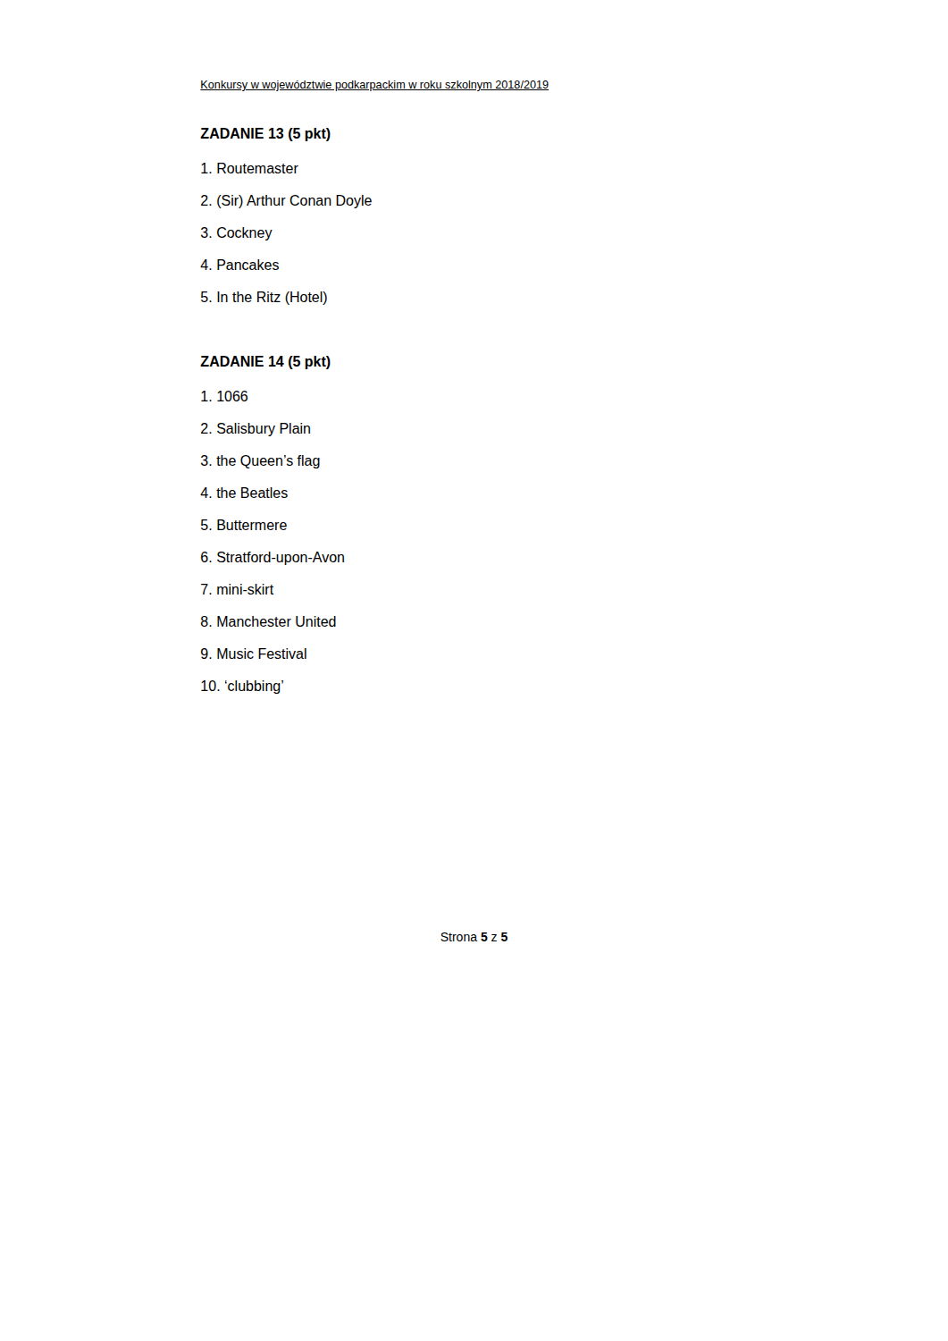Konkursy w województwie podkarpackim w roku szkolnym 2018/2019
ZADANIE 13 (5 pkt)
1. Routemaster
2. (Sir) Arthur Conan Doyle
3. Cockney
4. Pancakes
5. In the Ritz (Hotel)
ZADANIE 14 (5 pkt)
1. 1066
2. Salisbury Plain
3. the Queen’s flag
4. the Beatles
5. Buttermere
6. Stratford-upon-Avon
7. mini-skirt
8. Manchester United
9. Music Festival
10. ‘clubbing’
Strona 5 z 5